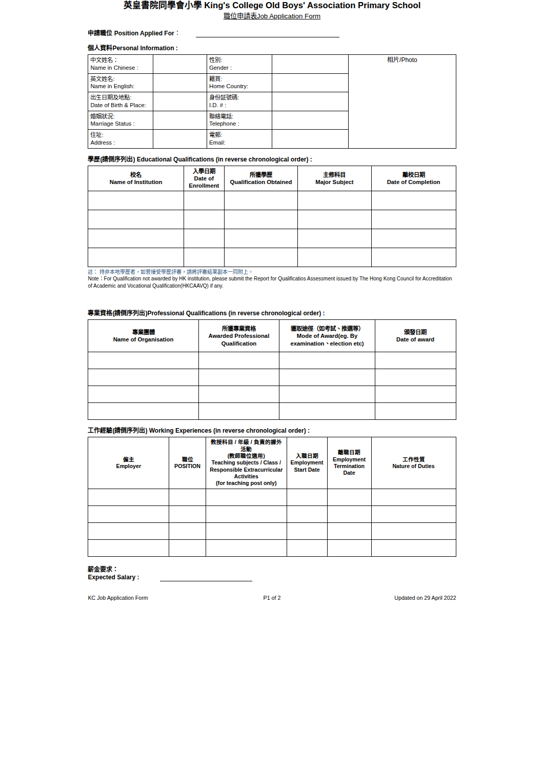英皇書院同學會小學 King's College Old Boys' Association Primary School
職位申請表Job Application Form
申請職位 Position Applied For：
個人資料Personal Information :
| 中文姓名： Name in Chinese : | | 性別: Gender : | | 相片/Photo |
| 英文姓名: Name in English: | | 籍貫: Home Country: | |
| 出生日期及地點: Date of Birth & Place: | | 身份証號碼: I.D. # : | |
| 婚姻狀況: Marriage Status : | | 聯絡電話: Telephone : | |
| 住址: Address : | | 電郵: Email: | |
學歷(請倒序列出) Educational Qualifications (in reverse chronological order) :
| 校名 Name of Institution | 入學日期 Date of Enrollment | 所獲學歷 Qualification Obtained | 主修科目 Major Subject | 離校日期 Date of Completion |
| --- | --- | --- | --- | --- |
註： 持非本地學歷者，如曾接受學歷評審，請將評審結果副本一同附上。
Note：For Qualification not awarded by HK institution, please submit the Report for Qualificatios Assessment issued by The Hong Kong Council for Accreditation of Academic and Vocational Qualification(HKCAAVQ) if any.
專業資格(請倒序列出)Professional Qualifications (in reverse chronological order) :
| 專業團體 Name of Organisation | 所獲專業資格 Awarded Professional Qualification | 獲取途徑（如考試、推選等） Mode of Award(eg. By examination、election etc) | 頒發日期 Date of award |
| --- | --- | --- | --- |
工作經驗(請倒序列出) Working Experiences (in reverse chronological order) :
| 僱主 Employer | 職位 POSITION | 教授科目 / 年級 / 負責的課外活動 (教師職位適用) Teaching subjects / Class / Responsible Extracurricular Activities (for teaching post only) | 入職日期 Employment Start Date | 離職日期 Employment Termination Date | 工作性質 Nature of Duties |
| --- | --- | --- | --- | --- | --- |
薪金要求：Expected Salary :
KC Job Application Form
P1 of 2
Updated on 29 April 2022